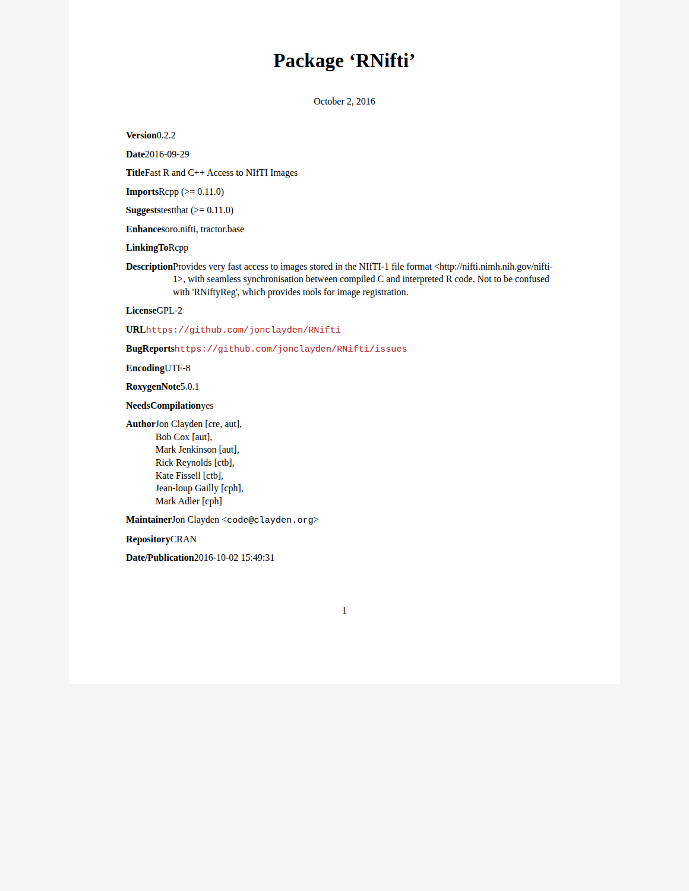Package ‘RNifti’
October 2, 2016
Version
0.2.2
Date
2016-09-29
Title
Fast R and C++ Access to NIfTI Images
Imports
Rcpp (>= 0.11.0)
Suggests
testthat (>= 0.11.0)
Enhances
oro.nifti, tractor.base
LinkingTo
Rcpp
Description
Provides very fast access to images stored in the NIfTI-1 file format <http://nifti.nimh.nih.gov/nifti-1>, with seamless synchronisation between compiled C and interpreted R code. Not to be confused with 'RNiftyReg', which provides tools for image registration.
License
GPL-2
URL
https://github.com/jonclayden/RNifti
BugReports
https://github.com/jonclayden/RNifti/issues
Encoding
UTF-8
RoxygenNote
5.0.1
NeedsCompilation
yes
Author
Jon Clayden [cre, aut], Bob Cox [aut], Mark Jenkinson [aut], Rick Reynolds [ctb], Kate Fissell [ctb], Jean-loup Gailly [cph], Mark Adler [cph]
Maintainer
Jon Clayden <code@clayden.org>
Repository
CRAN
Date/Publication
2016-10-02 15:49:31
1